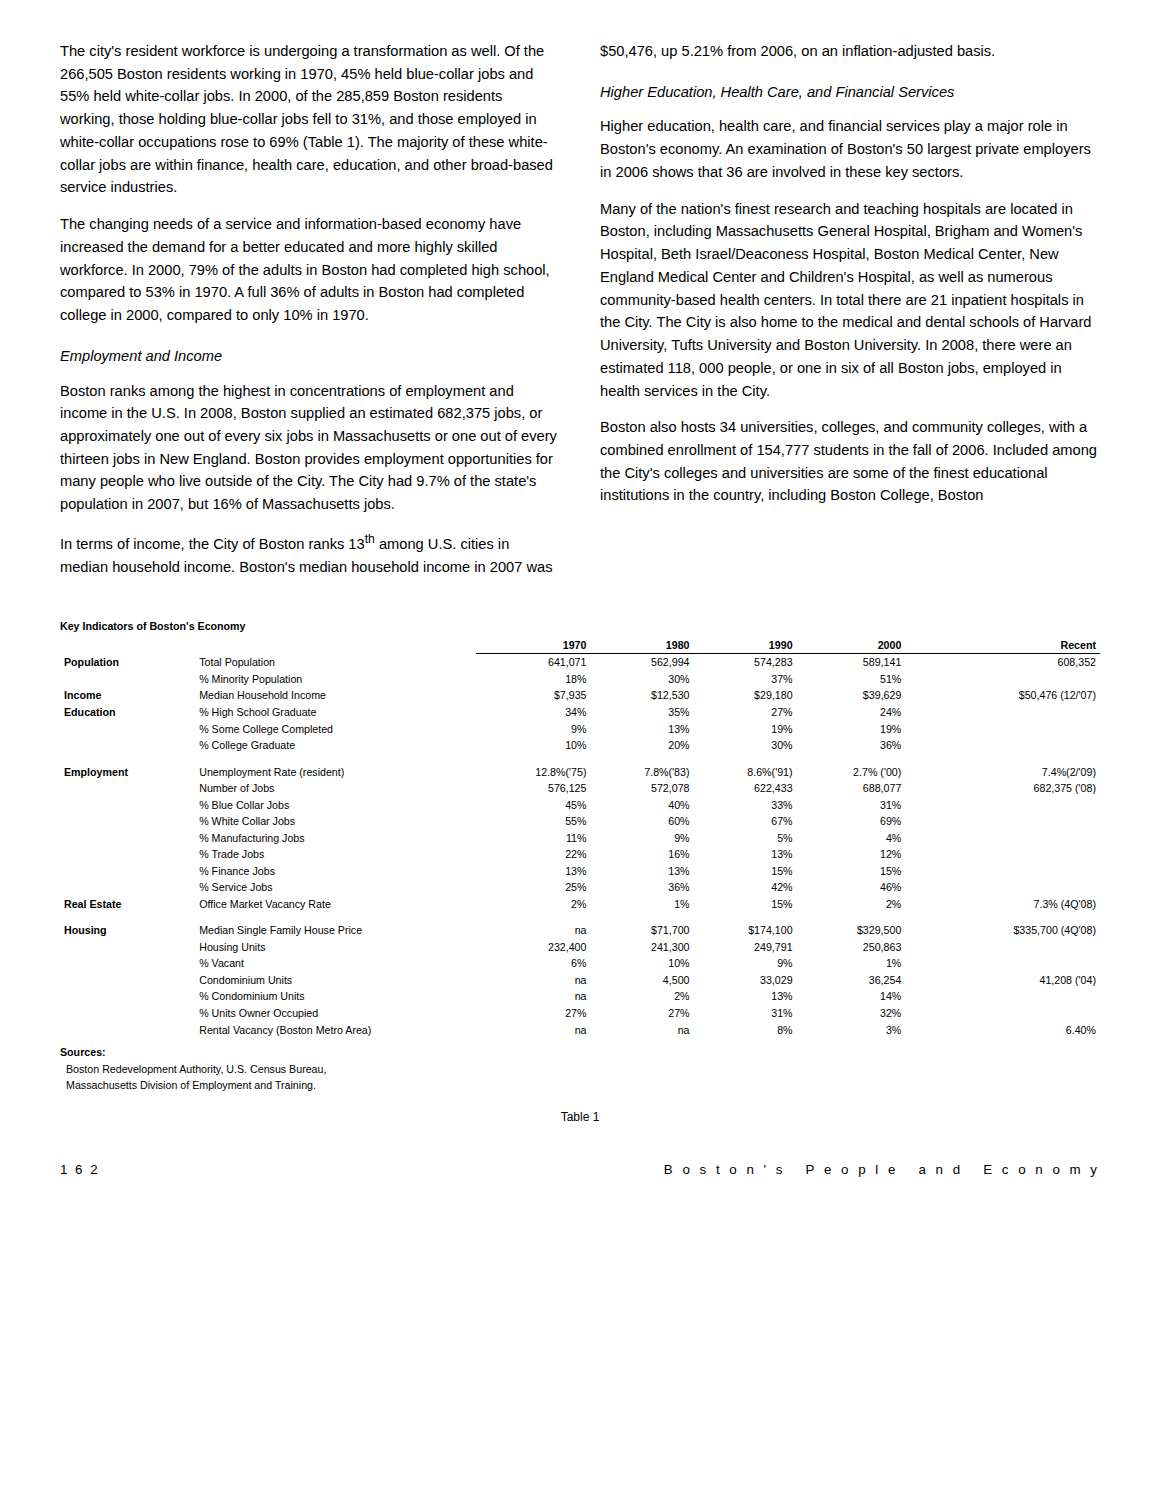The city's resident workforce is undergoing a transformation as well. Of the 266,505 Boston residents working in 1970, 45% held blue-collar jobs and 55% held white-collar jobs. In 2000, of the 285,859 Boston residents working, those holding blue-collar jobs fell to 31%, and those employed in white-collar occupations rose to 69% (Table 1). The majority of these white-collar jobs are within finance, health care, education, and other broad-based service industries.
The changing needs of a service and information-based economy have increased the demand for a better educated and more highly skilled workforce. In 2000, 79% of the adults in Boston had completed high school, compared to 53% in 1970. A full 36% of adults in Boston had completed college in 2000, compared to only 10% in 1970.
Employment and Income
Boston ranks among the highest in concentrations of employment and income in the U.S. In 2008, Boston supplied an estimated 682,375 jobs, or approximately one out of every six jobs in Massachusetts or one out of every thirteen jobs in New England. Boston provides employment opportunities for many people who live outside of the City. The City had 9.7% of the state's population in 2007, but 16% of Massachusetts jobs.
In terms of income, the City of Boston ranks 13th among U.S. cities in median household income. Boston's median household income in 2007 was
$50,476, up 5.21% from 2006, on an inflation-adjusted basis.
Higher Education, Health Care, and Financial Services
Higher education, health care, and financial services play a major role in Boston's economy. An examination of Boston's 50 largest private employers in 2006 shows that 36 are involved in these key sectors.
Many of the nation's finest research and teaching hospitals are located in Boston, including Massachusetts General Hospital, Brigham and Women's Hospital, Beth Israel/Deaconess Hospital, Boston Medical Center, New England Medical Center and Children's Hospital, as well as numerous community-based health centers. In total there are 21 inpatient hospitals in the City. The City is also home to the medical and dental schools of Harvard University, Tufts University and Boston University. In 2008, there were an estimated 118, 000 people, or one in six of all Boston jobs, employed in health services in the City.
Boston also hosts 34 universities, colleges, and community colleges, with a combined enrollment of 154,777 students in the fall of 2006. Included among the City's colleges and universities are some of the finest educational institutions in the country, including Boston College, Boston
Key Indicators of Boston's Economy
| | | 1970 | 1980 | 1990 | 2000 | Recent |
| --- | --- | --- | --- | --- | --- | --- |
| Population | Total Population | 641,071 | 562,994 | 574,283 | 589,141 | 608,352 |
| | % Minority Population | 18% | 30% | 37% | 51% | |
| Income | Median Household Income | $7,935 | $12,530 | $29,180 | $39,629 | $50,476 (12/'07) |
| Education | % High School Graduate | 34% | 35% | 27% | 24% | |
| | % Some College Completed | 9% | 13% | 19% | 19% | |
| | % College Graduate | 10% | 20% | 30% | 36% | |
| Employment | Unemployment Rate (resident) | 12.8%('75) | 7.8%('83) | 8.6%('91) | 2.7% ('00) | 7.4%(2/'09) |
| | Number of Jobs | 576,125 | 572,078 | 622,433 | 688,077 | 682,375 ('08) |
| | % Blue Collar Jobs | 45% | 40% | 33% | 31% | |
| | % White Collar Jobs | 55% | 60% | 67% | 69% | |
| | % Manufacturing Jobs | 11% | 9% | 5% | 4% | |
| | % Trade Jobs | 22% | 16% | 13% | 12% | |
| | % Finance Jobs | 13% | 13% | 15% | 15% | |
| | % Service Jobs | 25% | 36% | 42% | 46% | |
| Real Estate | Office Market Vacancy Rate | 2% | 1% | 15% | 2% | 7.3% (4Q'08) |
| Housing | Median Single Family House Price | na | $71,700 | $174,100 | $329,500 | $335,700 (4Q'08) |
| | Housing Units | 232,400 | 241,300 | 249,791 | 250,863 | |
| | % Vacant | 6% | 10% | 9% | 1% | |
| | Condominium Units | na | 4,500 | 33,029 | 36,254 | 41,208 ('04) |
| | % Condominium Units | na | 2% | 13% | 14% | |
| | % Units Owner Occupied | 27% | 27% | 31% | 32% | |
| | Rental Vacancy (Boston Metro Area) | na | na | 8% | 3% | 6.40% |
Sources:
Boston Redevelopment Authority, U.S. Census Bureau,
Massachusetts Division of Employment and Training.
Table 1
1 6 2
B o s t o n ' s P e o p l e a n d E c o n o m y